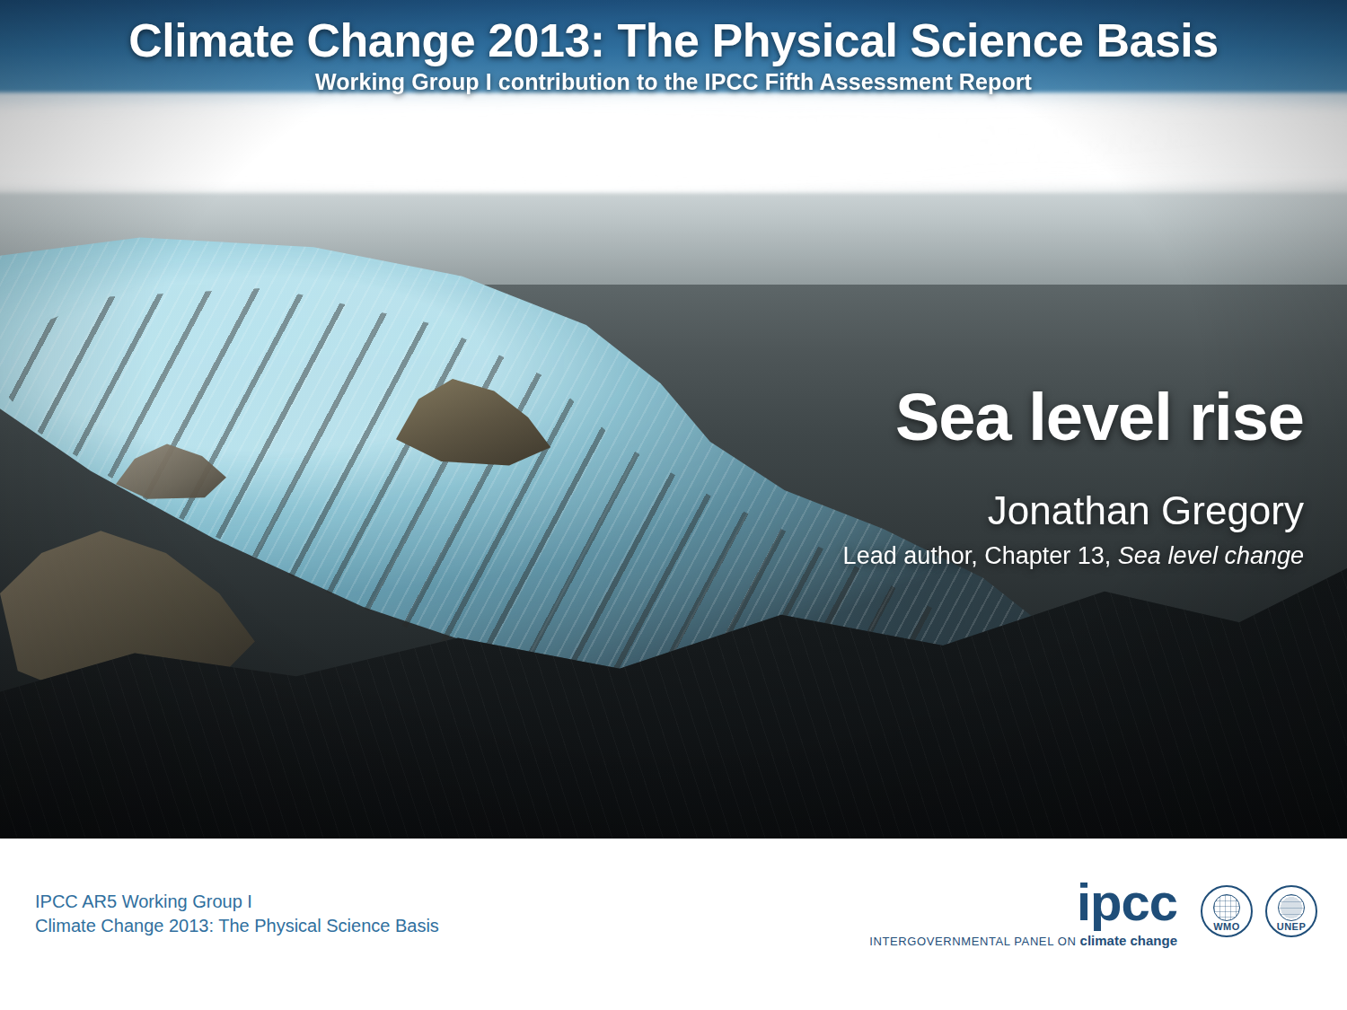Climate Change 2013: The Physical Science Basis
Working Group I contribution to the IPCC Fifth Assessment Report
Sea level rise
Jonathan Gregory
Lead author, Chapter 13, Sea level change
© Yann Arthus-Bertrand / Altitude
IPCC AR5 Working Group I
Climate Change 2013: The Physical Science Basis
ipcc
INTERGOVERNMENTAL PANEL ON climate change
WMO
UNEP